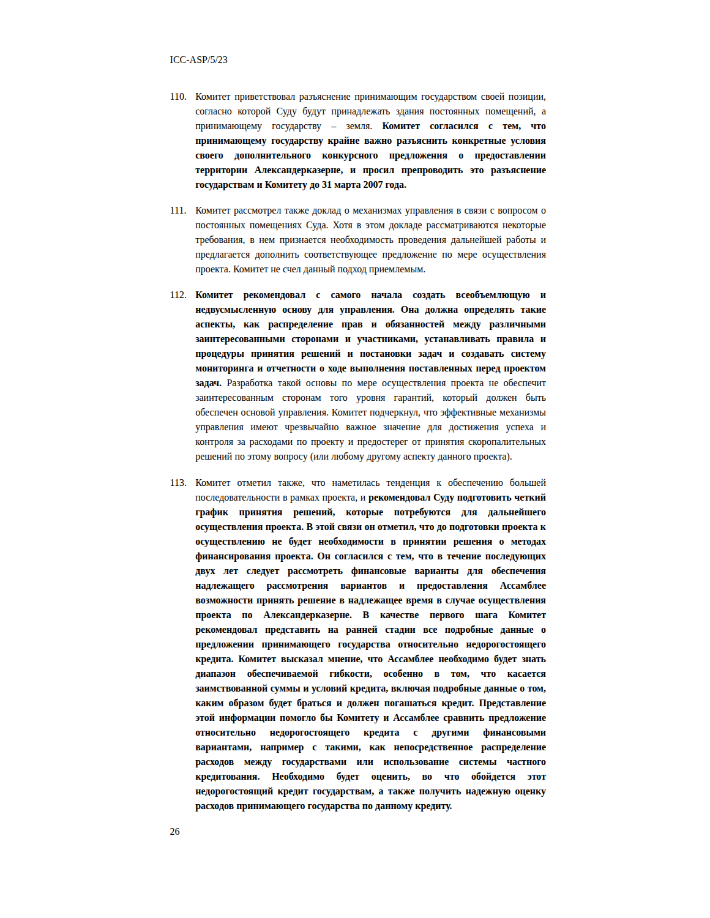ICC-ASP/5/23
110.
Комитет приветствовал разъяснение принимающим государством своей позиции, согласно которой Суду будут принадлежать здания постоянных помещений, а принимающему государству – земля. Комитет согласился с тем, что принимающему государству крайне важно разъяснить конкретные условия своего дополнительного конкурсного предложения о предоставлении территории Александерказерне, и просил препроводить это разъяснение государствам и Комитету до 31 марта 2007 года.
111.
Комитет рассмотрел также доклад о механизмах управления в связи с вопросом о постоянных помещениях Суда. Хотя в этом докладе рассматриваются некоторые требования, в нем признается необходимость проведения дальнейшей работы и предлагается дополнить соответствующее предложение по мере осуществления проекта. Комитет не счел данный подход приемлемым.
112.
Комитет рекомендовал с самого начала создать всеобъемлющую и недвусмысленную основу для управления. Она должна определять такие аспекты, как распределение прав и обязанностей между различными заинтересованными сторонами и участниками, устанавливать правила и процедуры принятия решений и постановки задач и создавать систему мониторинга и отчетности о ходе выполнения поставленных перед проектом задач. Разработка такой основы по мере осуществления проекта не обеспечит заинтересованным сторонам того уровня гарантий, который должен быть обеспечен основой управления. Комитет подчеркнул, что эффективные механизмы управления имеют чрезвычайно важное значение для достижения успеха и контроля за расходами по проекту и предостерег от принятия скоропалительных решений по этому вопросу (или любому другому аспекту данного проекта).
113.
Комитет отметил также, что наметилась тенденция к обеспечению большей последовательности в рамках проекта, и рекомендовал Суду подготовить четкий график принятия решений, которые потребуются для дальнейшего осуществления проекта. В этой связи он отметил, что до подготовки проекта к осуществлению не будет необходимости в принятии решения о методах финансирования проекта. Он согласился с тем, что в течение последующих двух лет следует рассмотреть финансовые варианты для обеспечения надлежащего рассмотрения вариантов и предоставления Ассамблее возможности принять решение в надлежащее время в случае осуществления проекта по Александерказерне. В качестве первого шага Комитет рекомендовал представить на ранней стадии все подробные данные о предложении принимающего государства относительно недорогостоящего кредита. Комитет высказал мнение, что Ассамблее необходимо будет знать диапазон обеспечиваемой гибкости, особенно в том, что касается заимствованной суммы и условий кредита, включая подробные данные о том, каким образом будет браться и должен погашаться кредит. Представление этой информации помогло бы Комитету и Ассамблее сравнить предложение относительно недорогостоящего кредита с другими финансовыми вариантами, например с такими, как непосредственное распределение расходов между государствами или использование системы частного кредитования. Необходимо будет оценить, во что обойдется этот недорогостоящий кредит государствам, а также получить надежную оценку расходов принимающего государства по данному кредиту.
26